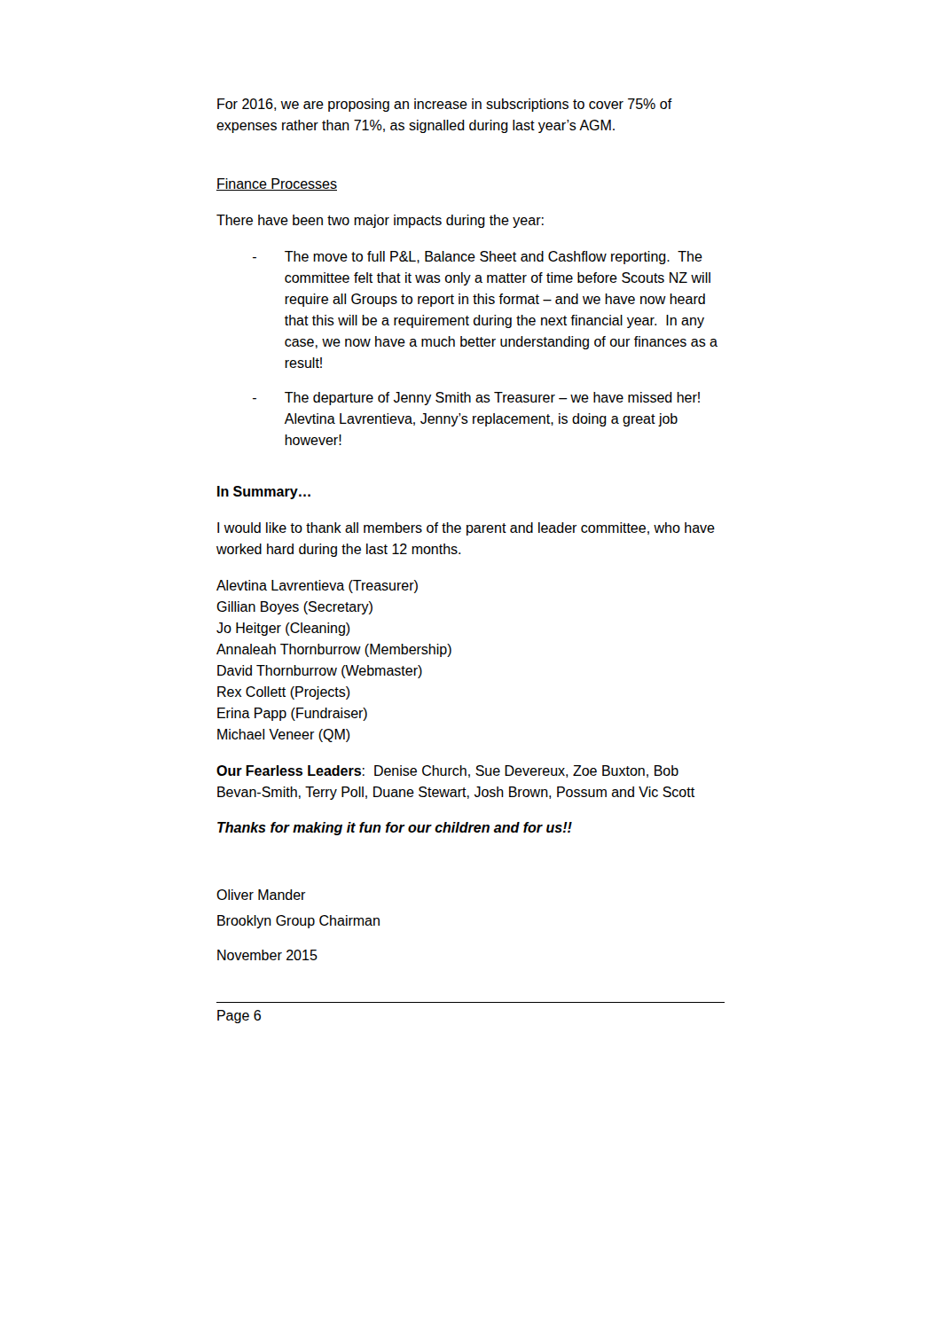For 2016, we are proposing an increase in subscriptions to cover 75% of expenses rather than 71%, as signalled during last year’s AGM.
Finance Processes
There have been two major impacts during the year:
The move to full P&L, Balance Sheet and Cashflow reporting. The committee felt that it was only a matter of time before Scouts NZ will require all Groups to report in this format – and we have now heard that this will be a requirement during the next financial year. In any case, we now have a much better understanding of our finances as a result!
The departure of Jenny Smith as Treasurer – we have missed her! Alevtina Lavrentieva, Jenny’s replacement, is doing a great job however!
In Summary…
I would like to thank all members of the parent and leader committee, who have worked hard during the last 12 months.
Alevtina Lavrentieva (Treasurer)
Gillian Boyes (Secretary)
Jo Heitger (Cleaning)
Annaleah Thornburrow (Membership)
David Thornburrow (Webmaster)
Rex Collett (Projects)
Erina Papp (Fundraiser)
Michael Veneer (QM)
Our Fearless Leaders: Denise Church, Sue Devereux, Zoe Buxton, Bob Bevan-Smith, Terry Poll, Duane Stewart, Josh Brown, Possum and Vic Scott
Thanks for making it fun for our children and for us!!
Oliver Mander
Brooklyn Group Chairman
November 2015
Page 6